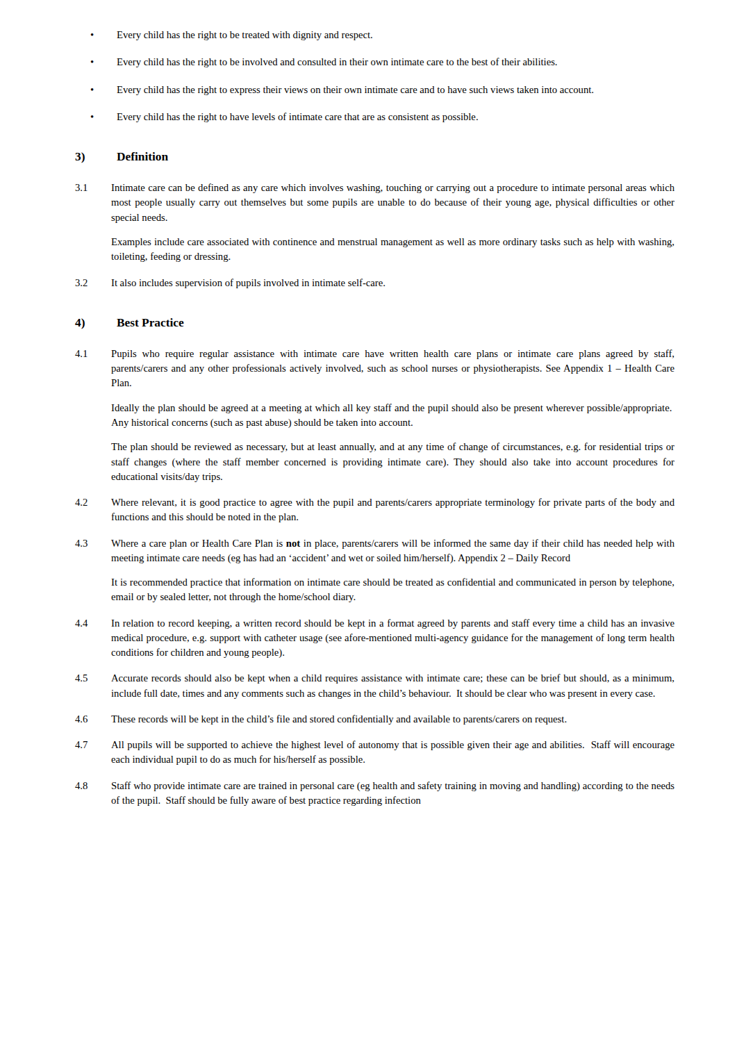Every child has the right to be treated with dignity and respect.
Every child has the right to be involved and consulted in their own intimate care to the best of their abilities.
Every child has the right to express their views on their own intimate care and to have such views taken into account.
Every child has the right to have levels of intimate care that are as consistent as possible.
3) Definition
3.1
Intimate care can be defined as any care which involves washing, touching or carrying out a procedure to intimate personal areas which most people usually carry out themselves but some pupils are unable to do because of their young age, physical difficulties or other special needs.
Examples include care associated with continence and menstrual management as well as more ordinary tasks such as help with washing, toileting, feeding or dressing.
3.2
It also includes supervision of pupils involved in intimate self-care.
4) Best Practice
4.1
Pupils who require regular assistance with intimate care have written health care plans or intimate care plans agreed by staff, parents/carers and any other professionals actively involved, such as school nurses or physiotherapists. See Appendix 1 – Health Care Plan.
Ideally the plan should be agreed at a meeting at which all key staff and the pupil should also be present wherever possible/appropriate. Any historical concerns (such as past abuse) should be taken into account.
The plan should be reviewed as necessary, but at least annually, and at any time of change of circumstances, e.g. for residential trips or staff changes (where the staff member concerned is providing intimate care). They should also take into account procedures for educational visits/day trips.
4.2
Where relevant, it is good practice to agree with the pupil and parents/carers appropriate terminology for private parts of the body and functions and this should be noted in the plan.
4.3
Where a care plan or Health Care Plan is not in place, parents/carers will be informed the same day if their child has needed help with meeting intimate care needs (eg has had an ‘accident’ and wet or soiled him/herself). Appendix 2 – Daily Record
It is recommended practice that information on intimate care should be treated as confidential and communicated in person by telephone, email or by sealed letter, not through the home/school diary.
4.4
In relation to record keeping, a written record should be kept in a format agreed by parents and staff every time a child has an invasive medical procedure, e.g. support with catheter usage (see afore-mentioned multi-agency guidance for the management of long term health conditions for children and young people).
4.5
Accurate records should also be kept when a child requires assistance with intimate care; these can be brief but should, as a minimum, include full date, times and any comments such as changes in the child’s behaviour. It should be clear who was present in every case.
4.6
These records will be kept in the child’s file and stored confidentially and available to parents/carers on request.
4.7
All pupils will be supported to achieve the highest level of autonomy that is possible given their age and abilities. Staff will encourage each individual pupil to do as much for his/herself as possible.
4.8
Staff who provide intimate care are trained in personal care (eg health and safety training in moving and handling) according to the needs of the pupil. Staff should be fully aware of best practice regarding infection